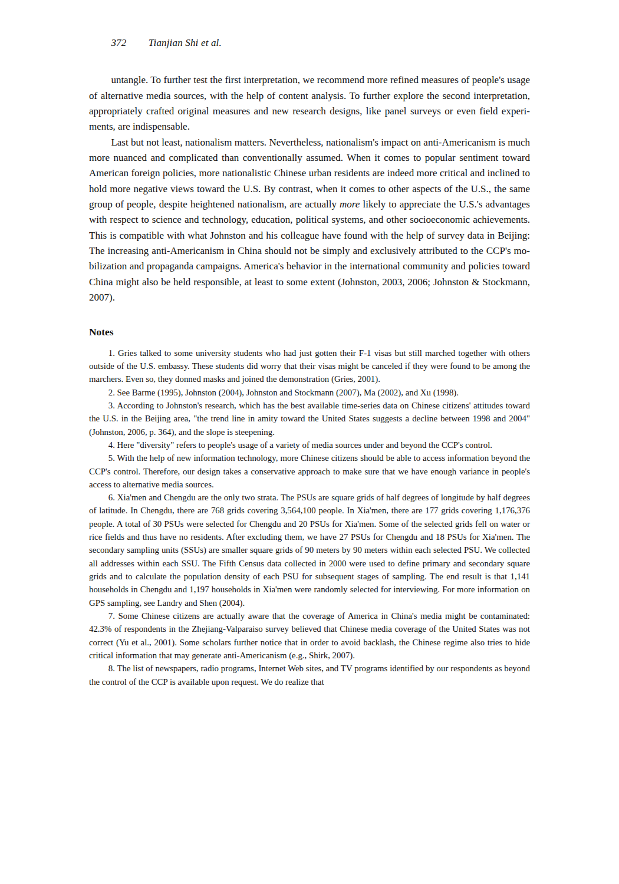372 Tianjian Shi et al.
untangle. To further test the first interpretation, we recommend more refined measures of people's usage of alternative media sources, with the help of content analysis. To further explore the second interpretation, appropriately crafted original measures and new research designs, like panel surveys or even field experiments, are indispensable.
Last but not least, nationalism matters. Nevertheless, nationalism's impact on anti-Americanism is much more nuanced and complicated than conventionally assumed. When it comes to popular sentiment toward American foreign policies, more nationalistic Chinese urban residents are indeed more critical and inclined to hold more negative views toward the U.S. By contrast, when it comes to other aspects of the U.S., the same group of people, despite heightened nationalism, are actually more likely to appreciate the U.S.'s advantages with respect to science and technology, education, political systems, and other socioeconomic achievements. This is compatible with what Johnston and his colleague have found with the help of survey data in Beijing: The increasing anti-Americanism in China should not be simply and exclusively attributed to the CCP's mobilization and propaganda campaigns. America's behavior in the international community and policies toward China might also be held responsible, at least to some extent (Johnston, 2003, 2006; Johnston & Stockmann, 2007).
Notes
1. Gries talked to some university students who had just gotten their F-1 visas but still marched together with others outside of the U.S. embassy. These students did worry that their visas might be canceled if they were found to be among the marchers. Even so, they donned masks and joined the demonstration (Gries, 2001).
2. See Barme (1995), Johnston (2004), Johnston and Stockmann (2007), Ma (2002), and Xu (1998).
3. According to Johnston's research, which has the best available time-series data on Chinese citizens' attitudes toward the U.S. in the Beijing area, "the trend line in amity toward the United States suggests a decline between 1998 and 2004" (Johnston, 2006, p. 364), and the slope is steepening.
4. Here "diversity" refers to people's usage of a variety of media sources under and beyond the CCP's control.
5. With the help of new information technology, more Chinese citizens should be able to access information beyond the CCP's control. Therefore, our design takes a conservative approach to make sure that we have enough variance in people's access to alternative media sources.
6. Xia'men and Chengdu are the only two strata. The PSUs are square grids of half degrees of longitude by half degrees of latitude. In Chengdu, there are 768 grids covering 3,564,100 people. In Xia'men, there are 177 grids covering 1,176,376 people. A total of 30 PSUs were selected for Chengdu and 20 PSUs for Xia'men. Some of the selected grids fell on water or rice fields and thus have no residents. After excluding them, we have 27 PSUs for Chengdu and 18 PSUs for Xia'men. The secondary sampling units (SSUs) are smaller square grids of 90 meters by 90 meters within each selected PSU. We collected all addresses within each SSU. The Fifth Census data collected in 2000 were used to define primary and secondary square grids and to calculate the population density of each PSU for subsequent stages of sampling. The end result is that 1,141 households in Chengdu and 1,197 households in Xia'men were randomly selected for interviewing. For more information on GPS sampling, see Landry and Shen (2004).
7. Some Chinese citizens are actually aware that the coverage of America in China's media might be contaminated: 42.3% of respondents in the Zhejiang-Valparaiso survey believed that Chinese media coverage of the United States was not correct (Yu et al., 2001). Some scholars further notice that in order to avoid backlash, the Chinese regime also tries to hide critical information that may generate anti-Americanism (e.g., Shirk, 2007).
8. The list of newspapers, radio programs, Internet Web sites, and TV programs identified by our respondents as beyond the control of the CCP is available upon request. We do realize that